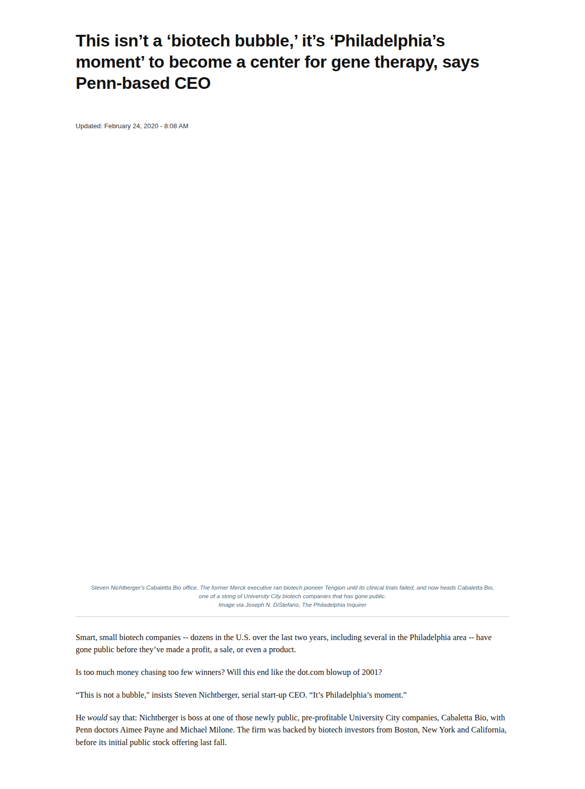This isn’t a ‘biotech bubble,’ it’s ‘Philadelphia’s moment’ to become a center for gene therapy, says Penn-based CEO
Updated: February 24, 2020 - 8:08 AM
Steven Nichtberger's Cabaletta Bio office. The former Merck executive ran biotech pioneer Tengion until its clinical trials failed, and now heads Cabaletta Bio, one of a string of University City biotech companies that has gone public.
Image via Joseph N. DiStefano, The Philadelphia Inquirer
Smart, small biotech companies -- dozens in the U.S. over the last two years, including several in the Philadelphia area -- have gone public before they’ve made a profit, a sale, or even a product.
Is too much money chasing too few winners? Will this end like the dot.com blowup of 2001?
“This is not a bubble," insists Steven Nichtberger, serial start-up CEO. “It’s Philadelphia’s moment.”
He would say that: Nichtberger is boss at one of those newly public, pre-profitable University City companies, Cabaletta Bio, with Penn doctors Aimee Payne and Michael Milone. The firm was backed by biotech investors from Boston, New York and California, before its initial public stock offering last fall.